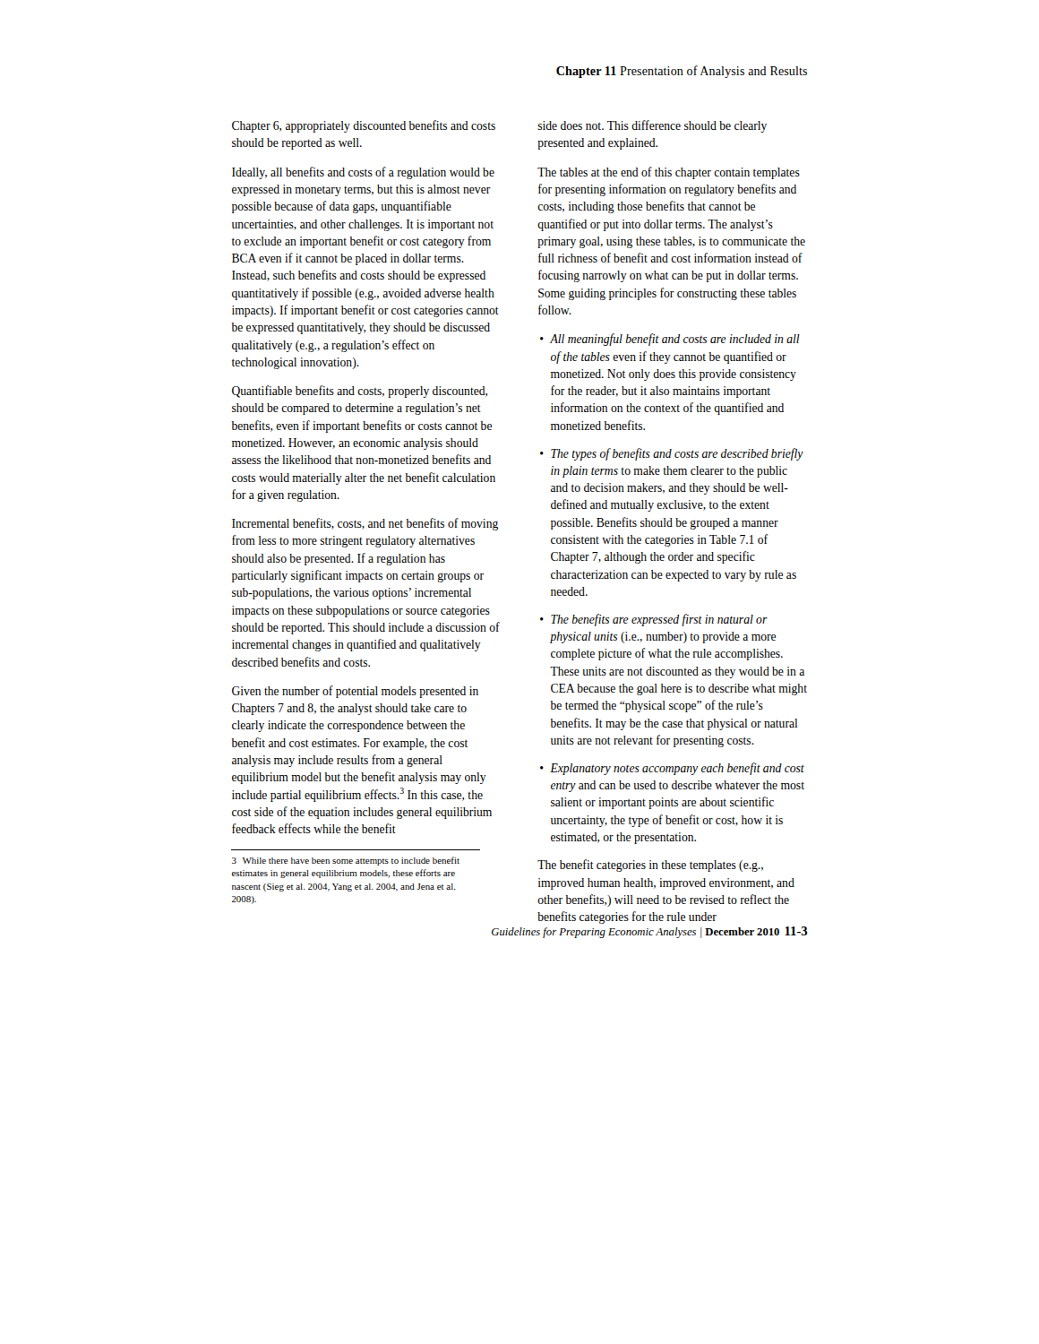Chapter 11 Presentation of Analysis and Results
Chapter 6, appropriately discounted benefits and costs should be reported as well.
Ideally, all benefits and costs of a regulation would be expressed in monetary terms, but this is almost never possible because of data gaps, unquantifiable uncertainties, and other challenges. It is important not to exclude an important benefit or cost category from BCA even if it cannot be placed in dollar terms. Instead, such benefits and costs should be expressed quantitatively if possible (e.g., avoided adverse health impacts). If important benefit or cost categories cannot be expressed quantitatively, they should be discussed qualitatively (e.g., a regulation’s effect on technological innovation).
Quantifiable benefits and costs, properly discounted, should be compared to determine a regulation’s net benefits, even if important benefits or costs cannot be monetized. However, an economic analysis should assess the likelihood that non-monetized benefits and costs would materially alter the net benefit calculation for a given regulation.
Incremental benefits, costs, and net benefits of moving from less to more stringent regulatory alternatives should also be presented. If a regulation has particularly significant impacts on certain groups or sub-populations, the various options’ incremental impacts on these subpopulations or source categories should be reported. This should include a discussion of incremental changes in quantified and qualitatively described benefits and costs.
Given the number of potential models presented in Chapters 7 and 8, the analyst should take care to clearly indicate the correspondence between the benefit and cost estimates. For example, the cost analysis may include results from a general equilibrium model but the benefit analysis may only include partial equilibrium effects.3 In this case, the cost side of the equation includes general equilibrium feedback effects while the benefit
3 While there have been some attempts to include benefit estimates in general equilibrium models, these efforts are nascent (Sieg et al. 2004, Yang et al. 2004, and Jena et al. 2008).
side does not. This difference should be clearly presented and explained.
The tables at the end of this chapter contain templates for presenting information on regulatory benefits and costs, including those benefits that cannot be quantified or put into dollar terms. The analyst’s primary goal, using these tables, is to communicate the full richness of benefit and cost information instead of focusing narrowly on what can be put in dollar terms. Some guiding principles for constructing these tables follow.
All meaningful benefit and costs are included in all of the tables even if they cannot be quantified or monetized. Not only does this provide consistency for the reader, but it also maintains important information on the context of the quantified and monetized benefits.
The types of benefits and costs are described briefly in plain terms to make them clearer to the public and to decision makers, and they should be well-defined and mutually exclusive, to the extent possible. Benefits should be grouped a manner consistent with the categories in Table 7.1 of Chapter 7, although the order and specific characterization can be expected to vary by rule as needed.
The benefits are expressed first in natural or physical units (i.e., number) to provide a more complete picture of what the rule accomplishes. These units are not discounted as they would be in a CEA because the goal here is to describe what might be termed the “physical scope” of the rule’s benefits. It may be the case that physical or natural units are not relevant for presenting costs.
Explanatory notes accompany each benefit and cost entry and can be used to describe whatever the most salient or important points are about scientific uncertainty, the type of benefit or cost, how it is estimated, or the presentation.
The benefit categories in these templates (e.g., improved human health, improved environment, and other benefits,) will need to be revised to reflect the benefits categories for the rule under
Guidelines for Preparing Economic Analyses | December 201011-3